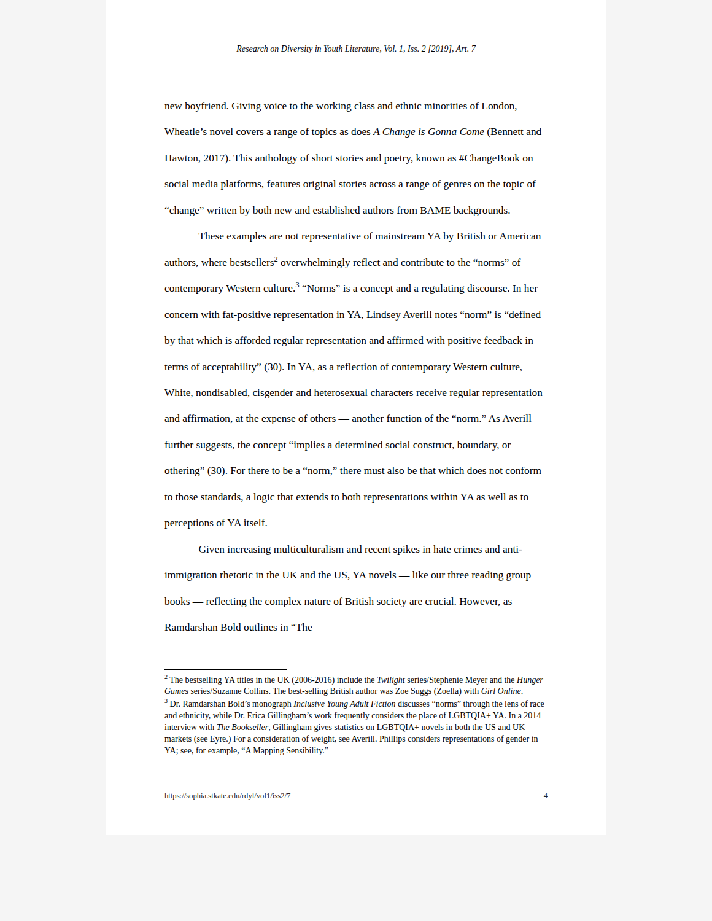Research on Diversity in Youth Literature, Vol. 1, Iss. 2 [2019], Art. 7
new boyfriend. Giving voice to the working class and ethnic minorities of London, Wheatle’s novel covers a range of topics as does A Change is Gonna Come (Bennett and Hawton, 2017). This anthology of short stories and poetry, known as #ChangeBook on social media platforms, features original stories across a range of genres on the topic of “change” written by both new and established authors from BAME backgrounds.
These examples are not representative of mainstream YA by British or American authors, where bestsellers2 overwhelmingly reflect and contribute to the “norms” of contemporary Western culture.3 “Norms” is a concept and a regulating discourse. In her concern with fat-positive representation in YA, Lindsey Averill notes “norm” is “defined by that which is afforded regular representation and affirmed with positive feedback in terms of acceptability” (30). In YA, as a reflection of contemporary Western culture, White, nondisabled, cisgender and heterosexual characters receive regular representation and affirmation, at the expense of others — another function of the “norm.” As Averill further suggests, the concept “implies a determined social construct, boundary, or othering” (30). For there to be a “norm,” there must also be that which does not conform to those standards, a logic that extends to both representations within YA as well as to perceptions of YA itself.
Given increasing multiculturalism and recent spikes in hate crimes and anti-immigration rhetoric in the UK and the US, YA novels — like our three reading group books — reflecting the complex nature of British society are crucial. However, as Ramdarshan Bold outlines in “The
2 The bestselling YA titles in the UK (2006-2016) include the Twilight series/Stephenie Meyer and the Hunger Games series/Suzanne Collins. The best-selling British author was Zoe Suggs (Zoella) with Girl Online.
3 Dr. Ramdarshan Bold’s monograph Inclusive Young Adult Fiction discusses “norms” through the lens of race and ethnicity, while Dr. Erica Gillingham’s work frequently considers the place of LGBTQIA+ YA. In a 2014 interview with The Bookseller, Gillingham gives statistics on LGBTQIA+ novels in both the US and UK markets (see Eyre.) For a consideration of weight, see Averill. Phillips considers representations of gender in YA; see, for example, “A Mapping Sensibility.”
https://sophia.stkate.edu/rdyl/vol1/iss2/7 4